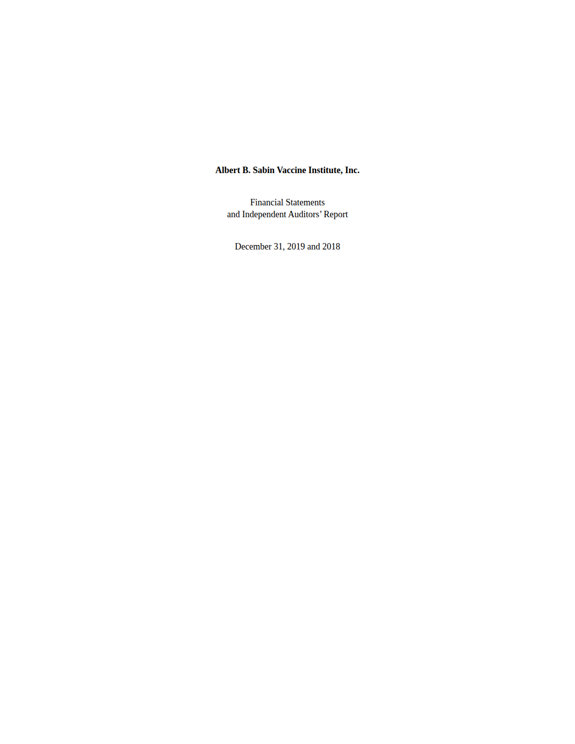Albert B. Sabin Vaccine Institute, Inc.
Financial Statements and Independent Auditors’ Report
December 31, 2019 and 2018